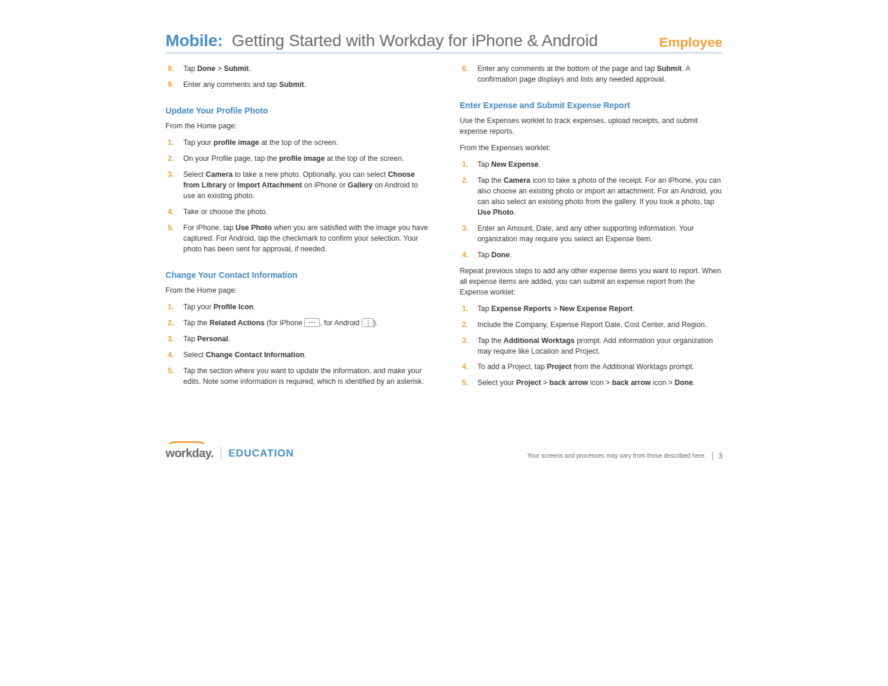Mobile: Getting Started with Workday for iPhone & Android
Employee
Tap Done > Submit.
Enter any comments and tap Submit.
Update Your Profile Photo
From the Home page:
Tap your profile image at the top of the screen.
On your Profile page, tap the profile image at the top of the screen.
Select Camera to take a new photo. Optionally, you can select Choose from Library or Import Attachment on iPhone or Gallery on Android to use an existing photo.
Take or choose the photo.
For iPhone, tap Use Photo when you are satisfied with the image you have captured. For Android, tap the checkmark to confirm your selection. Your photo has been sent for approval, if needed.
Change Your Contact Information
From the Home page:
Tap your Profile Icon.
Tap the Related Actions (for iPhone ⋯, for Android ⋯).
Tap Personal.
Select Change Contact Information.
Tap the section where you want to update the information, and make your edits. Note some information is required, which is identified by an asterisk.
Enter any comments at the bottom of the page and tap Submit. A confirmation page displays and lists any needed approval.
Enter Expense and Submit Expense Report
Use the Expenses worklet to track expenses, upload receipts, and submit expense reports.
From the Expenses worklet:
Tap New Expense.
Tap the Camera icon to take a photo of the receipt. For an iPhone, you can also choose an existing photo or import an attachment. For an Android, you can also select an existing photo from the gallery. If you took a photo, tap Use Photo.
Enter an Amount, Date, and any other supporting information. Your organization may require you select an Expense Item.
Tap Done.
Repeat previous steps to add any other expense items you want to report. When all expense items are added, you can submit an expense report from the Expense worklet:
Tap Expense Reports > New Expense Report.
Include the Company, Expense Report Date, Cost Center, and Region.
Tap the Additional Worktags prompt. Add information your organization may require like Location and Project.
To add a Project, tap Project from the Additional Worktags prompt.
Select your Project > back arrow icon > back arrow icon > Done.
workday. EDUCATION
Your screens and processes may vary from those described here. 3